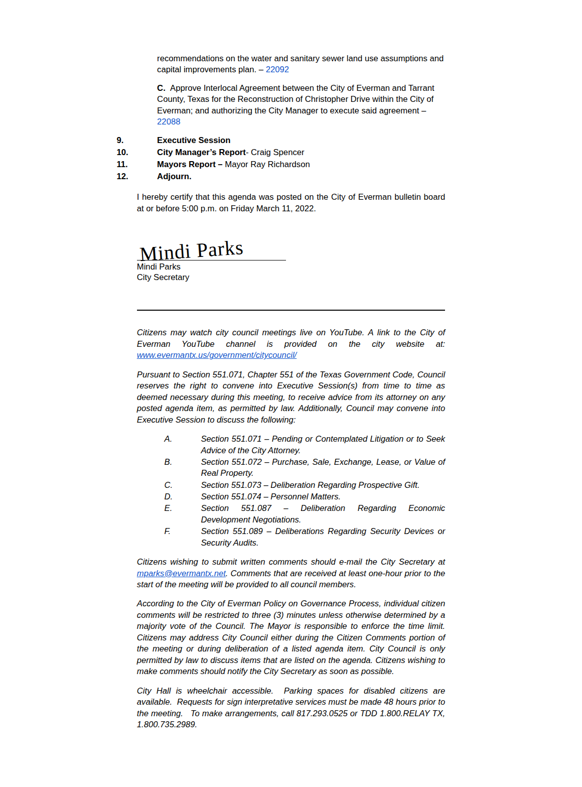recommendations on the water and sanitary sewer land use assumptions and capital improvements plan. – 22092
C. Approve Interlocal Agreement between the City of Everman and Tarrant County, Texas for the Reconstruction of Christopher Drive within the City of Everman; and authorizing the City Manager to execute said agreement – 22088
9. Executive Session
10. City Manager’s Report- Craig Spencer
11. Mayors Report – Mayor Ray Richardson
12. Adjourn.
I hereby certify that this agenda was posted on the City of Everman bulletin board at or before 5:00 p.m. on Friday March 11, 2022.
Mindi Parks
Mindi Parks
City Secretary
Citizens may watch city council meetings live on YouTube. A link to the City of Everman YouTube channel is provided on the city website at: www.evermantx.us/government/citycouncil/
Pursuant to Section 551.071, Chapter 551 of the Texas Government Code, Council reserves the right to convene into Executive Session(s) from time to time as deemed necessary during this meeting, to receive advice from its attorney on any posted agenda item, as permitted by law. Additionally, Council may convene into Executive Session to discuss the following:
A. Section 551.071 – Pending or Contemplated Litigation or to Seek Advice of the City Attorney.
B. Section 551.072 – Purchase, Sale, Exchange, Lease, or Value of Real Property.
C. Section 551.073 – Deliberation Regarding Prospective Gift.
D. Section 551.074 – Personnel Matters.
E. Section 551.087 – Deliberation Regarding Economic Development Negotiations.
F. Section 551.089 – Deliberations Regarding Security Devices or Security Audits.
Citizens wishing to submit written comments should e-mail the City Secretary at mparks@evermantx.net. Comments that are received at least one-hour prior to the start of the meeting will be provided to all council members.
According to the City of Everman Policy on Governance Process, individual citizen comments will be restricted to three (3) minutes unless otherwise determined by a majority vote of the Council. The Mayor is responsible to enforce the time limit. Citizens may address City Council either during the Citizen Comments portion of the meeting or during deliberation of a listed agenda item. City Council is only permitted by law to discuss items that are listed on the agenda. Citizens wishing to make comments should notify the City Secretary as soon as possible.
City Hall is wheelchair accessible. Parking spaces for disabled citizens are available. Requests for sign interpretative services must be made 48 hours prior to the meeting. To make arrangements, call 817.293.0525 or TDD 1.800.RELAY TX, 1.800.735.2989.